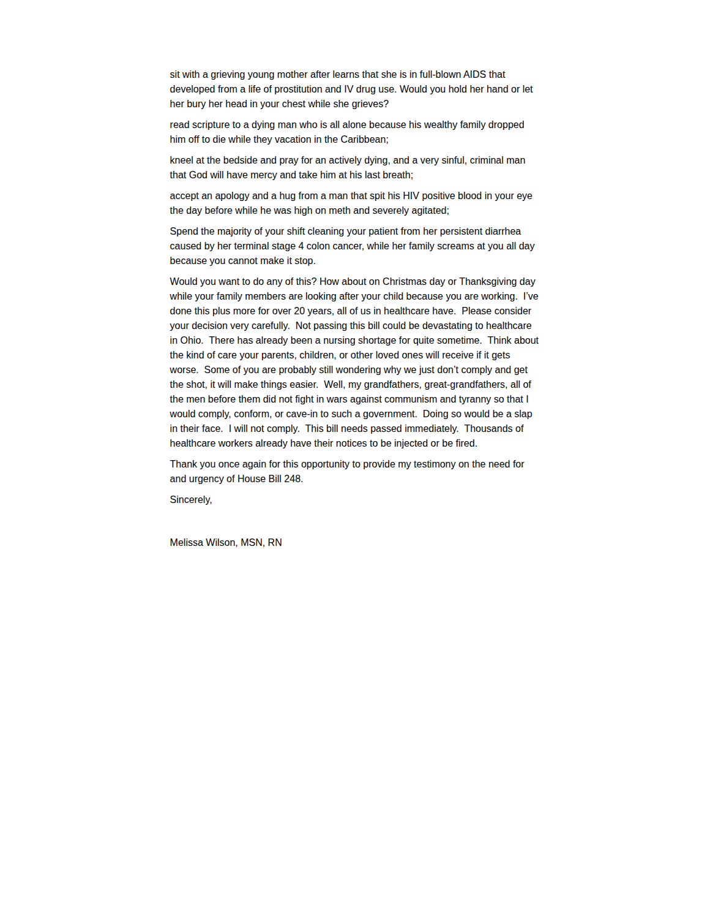sit with a grieving young mother after learns that she is in full-blown AIDS that developed from a life of prostitution and IV drug use. Would you hold her hand or let her bury her head in your chest while she grieves?
read scripture to a dying man who is all alone because his wealthy family dropped him off to die while they vacation in the Caribbean;
kneel at the bedside and pray for an actively dying, and a very sinful, criminal man that God will have mercy and take him at his last breath;
accept an apology and a hug from a man that spit his HIV positive blood in your eye the day before while he was high on meth and severely agitated;
Spend the majority of your shift cleaning your patient from her persistent diarrhea caused by her terminal stage 4 colon cancer, while her family screams at you all day because you cannot make it stop.
Would you want to do any of this? How about on Christmas day or Thanksgiving day while your family members are looking after your child because you are working. I’ve done this plus more for over 20 years, all of us in healthcare have. Please consider your decision very carefully. Not passing this bill could be devastating to healthcare in Ohio. There has already been a nursing shortage for quite sometime. Think about the kind of care your parents, children, or other loved ones will receive if it gets worse. Some of you are probably still wondering why we just don’t comply and get the shot, it will make things easier. Well, my grandfathers, great-grandfathers, all of the men before them did not fight in wars against communism and tyranny so that I would comply, conform, or cave-in to such a government. Doing so would be a slap in their face. I will not comply. This bill needs passed immediately. Thousands of healthcare workers already have their notices to be injected or be fired.
Thank you once again for this opportunity to provide my testimony on the need for and urgency of House Bill 248.
Sincerely,
Melissa Wilson, MSN, RN